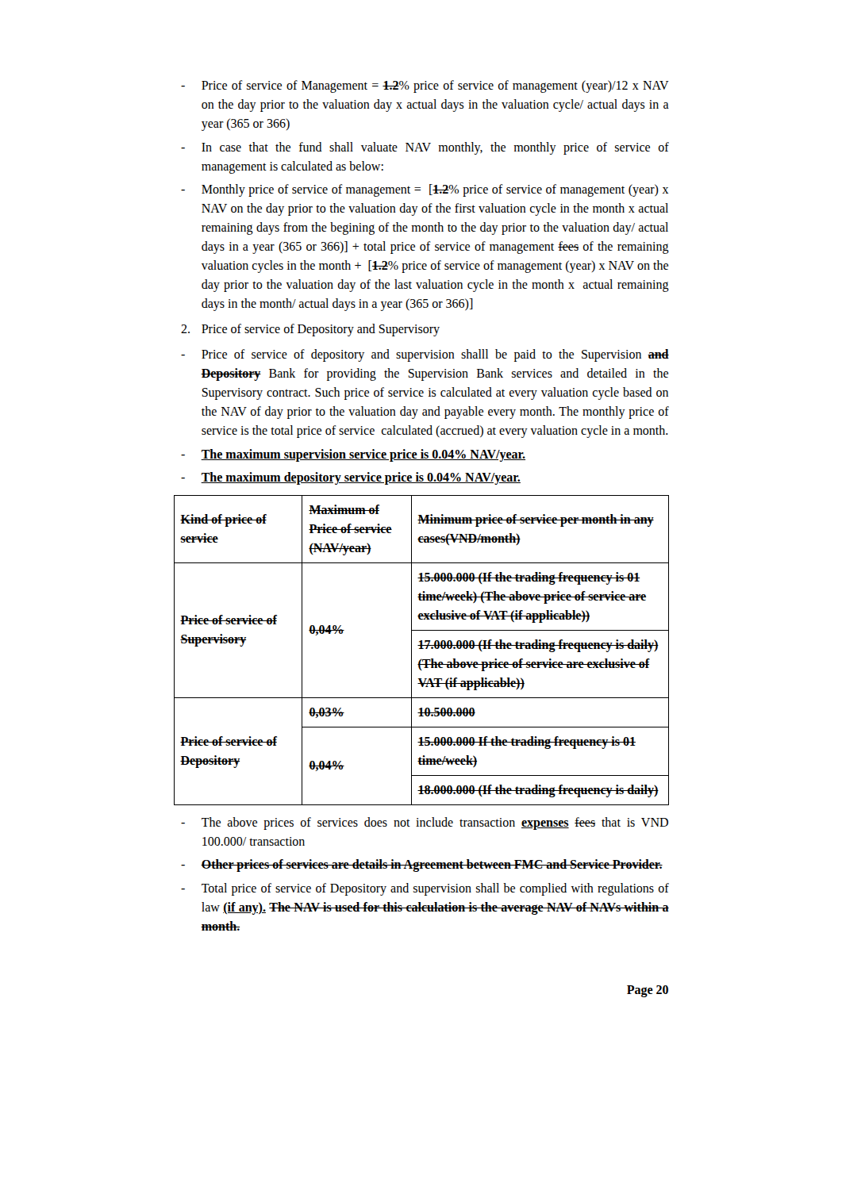Price of service of Management = 1.2% price of service of management (year)/12 x NAV on the day prior to the valuation day x actual days in the valuation cycle/ actual days in a year (365 or 366)
In case that the fund shall valuate NAV monthly, the monthly price of service of management is calculated as below:
Monthly price of service of management = [1.2% price of service of management (year) x NAV on the day prior to the valuation day of the first valuation cycle in the month x actual remaining days from the begining of the month to the day prior to the valuation day/ actual days in a year (365 or 366)] + total price of service of management fees of the remaining valuation cycles in the month + [1.2% price of service of management (year) x NAV on the day prior to the valuation day of the last valuation cycle in the month x actual remaining days in the month/ actual days in a year (365 or 366)]
Price of service of Depository and Supervisory
Price of service of depository and supervision shalll be paid to the Supervision and Depository Bank for providing the Supervision Bank services and detailed in the Supervisory contract. Such price of service is calculated at every valuation cycle based on the NAV of day prior to the valuation day and payable every month. The monthly price of service is the total price of service calculated (accrued) at every valuation cycle in a month.
The maximum supervision service price is 0.04% NAV/year.
The maximum depository service price is 0.04% NAV/year.
| Kind of price of service | Maximum of Price of service (NAV/year) | Minimum price of service per month in any cases(VND/month) |
| Price of service of Supervisory | 0,04% | 15.000.000 (If the trading frequency is 01 time/week) (The above price of service are exclusive of VAT (if applicable)) |
| 17.000.000 (If the trading frequency is daily) (The above price of service are exclusive of VAT (if applicable)) |
| Price of service of Depository | 0,03% | 10.500.000 |
| 0,04% | 15.000.000 If the trading frequency is 01 time/week) |
| 18.000.000 (If the trading frequency is daily) |
The above prices of services does not include transaction expenses fees that is VND 100.000/ transaction
Other prices of services are details in Agreement between FMC and Service Provider.
Total price of service of Depository and supervision shall be complied with regulations of law (if any). The NAV is used for this calculation is the average NAV of NAVs within a month.
Page 20